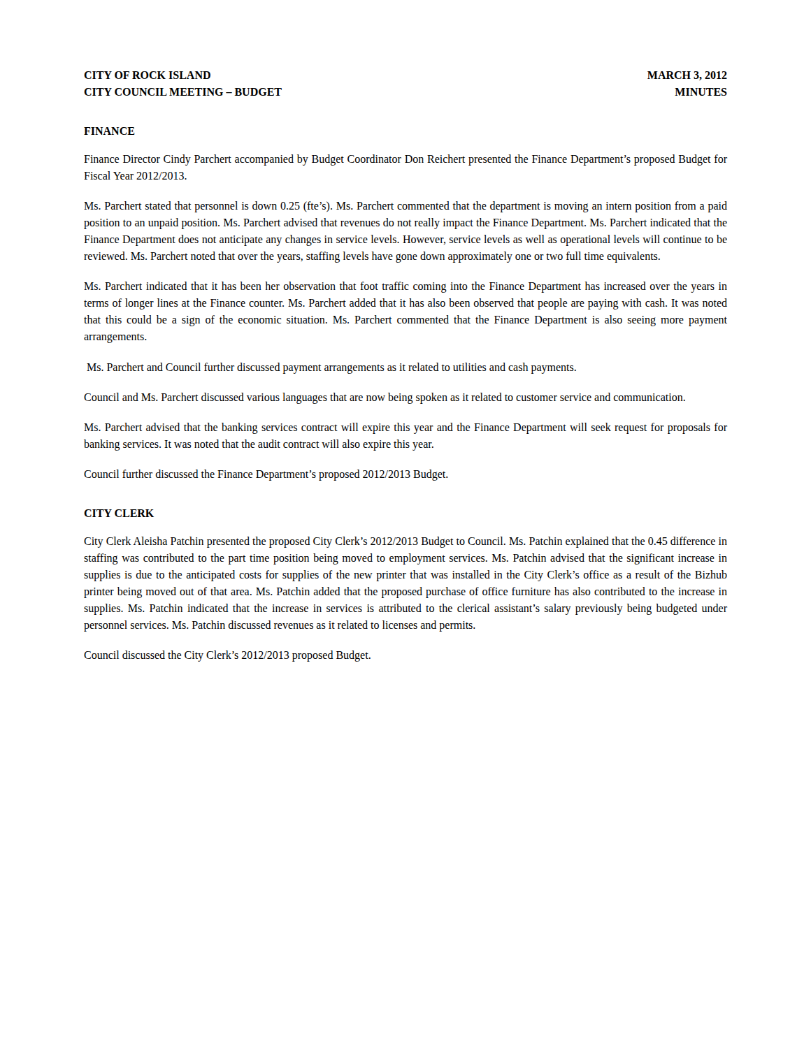CITY OF ROCK ISLAND
CITY COUNCIL MEETING – BUDGET
MARCH 3, 2012
MINUTES
FINANCE
Finance Director Cindy Parchert accompanied by Budget Coordinator Don Reichert presented the Finance Department’s proposed Budget for Fiscal Year 2012/2013.
Ms. Parchert stated that personnel is down 0.25 (fte’s). Ms. Parchert commented that the department is moving an intern position from a paid position to an unpaid position. Ms. Parchert advised that revenues do not really impact the Finance Department. Ms. Parchert indicated that the Finance Department does not anticipate any changes in service levels. However, service levels as well as operational levels will continue to be reviewed. Ms. Parchert noted that over the years, staffing levels have gone down approximately one or two full time equivalents.
Ms. Parchert indicated that it has been her observation that foot traffic coming into the Finance Department has increased over the years in terms of longer lines at the Finance counter. Ms. Parchert added that it has also been observed that people are paying with cash. It was noted that this could be a sign of the economic situation. Ms. Parchert commented that the Finance Department is also seeing more payment arrangements.
Ms. Parchert and Council further discussed payment arrangements as it related to utilities and cash payments.
Council and Ms. Parchert discussed various languages that are now being spoken as it related to customer service and communication.
Ms. Parchert advised that the banking services contract will expire this year and the Finance Department will seek request for proposals for banking services. It was noted that the audit contract will also expire this year.
Council further discussed the Finance Department’s proposed 2012/2013 Budget.
CITY CLERK
City Clerk Aleisha Patchin presented the proposed City Clerk’s 2012/2013 Budget to Council. Ms. Patchin explained that the 0.45 difference in staffing was contributed to the part time position being moved to employment services. Ms. Patchin advised that the significant increase in supplies is due to the anticipated costs for supplies of the new printer that was installed in the City Clerk’s office as a result of the Bizhub printer being moved out of that area. Ms. Patchin added that the proposed purchase of office furniture has also contributed to the increase in supplies. Ms. Patchin indicated that the increase in services is attributed to the clerical assistant’s salary previously being budgeted under personnel services. Ms. Patchin discussed revenues as it related to licenses and permits.
Council discussed the City Clerk’s 2012/2013 proposed Budget.